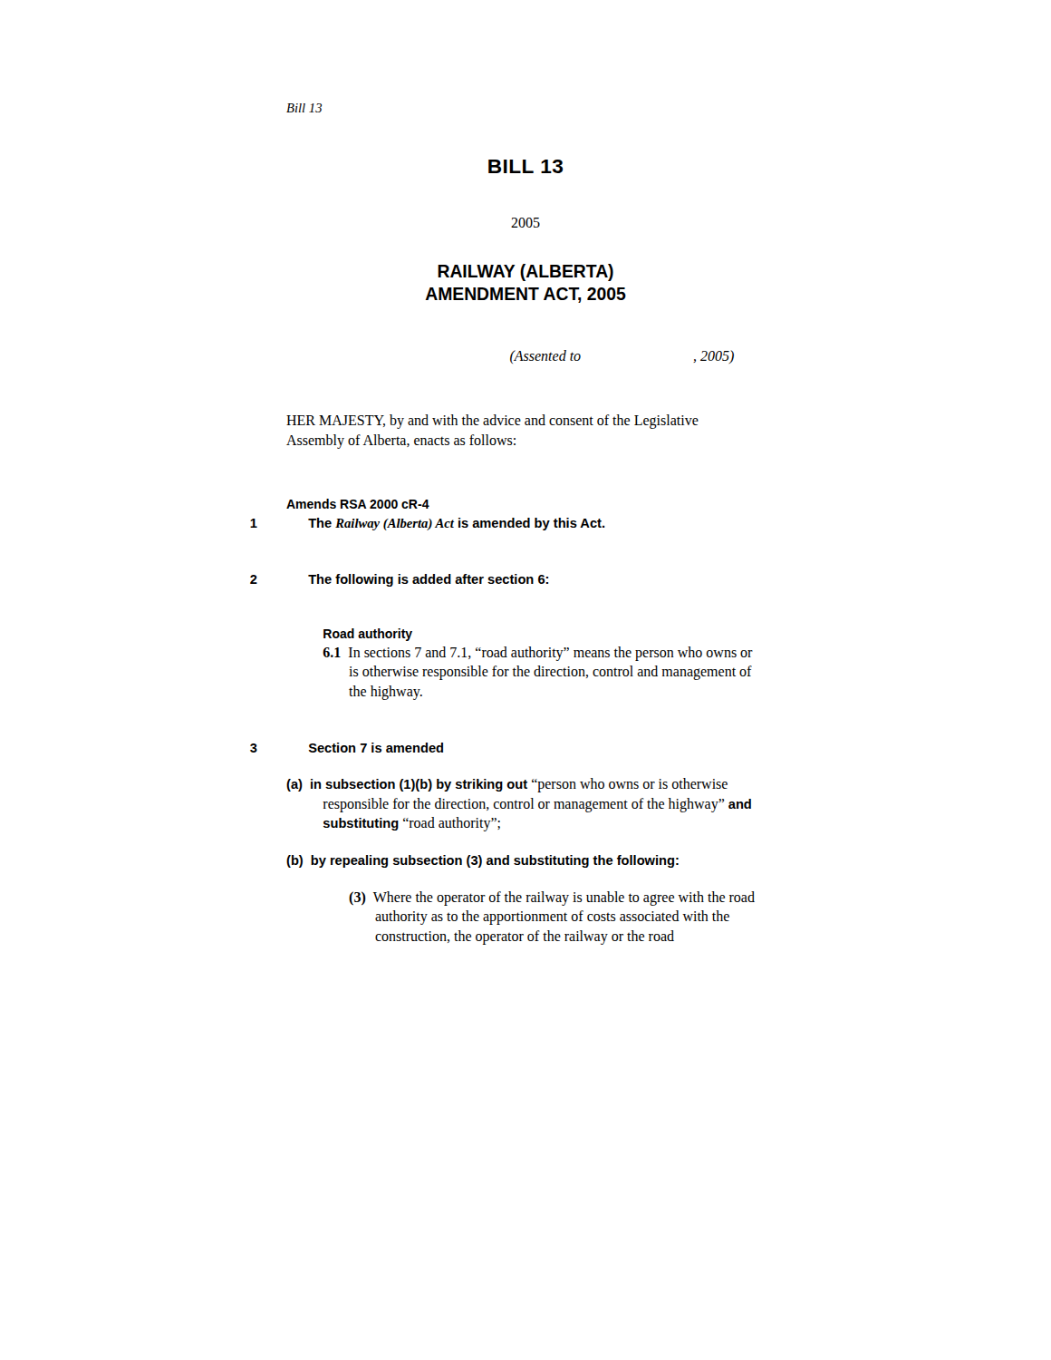Bill 13
BILL 13
2005
RAILWAY (ALBERTA)
AMENDMENT ACT, 2005
(Assented to , 2005)
HER MAJESTY, by and with the advice and consent of the Legislative Assembly of Alberta, enacts as follows:
Amends RSA 2000 cR-4
1 The Railway (Alberta) Act is amended by this Act.
2 The following is added after section 6:
Road authority
6.1 In sections 7 and 7.1, “road authority” means the person who owns or is otherwise responsible for the direction, control and management of the highway.
3 Section 7 is amended
(a) in subsection (1)(b) by striking out “person who owns or is otherwise responsible for the direction, control or management of the highway” and substituting “road authority”;
(b) by repealing subsection (3) and substituting the following:
(3) Where the operator of the railway is unable to agree with the road authority as to the apportionment of costs associated with the construction, the operator of the railway or the road